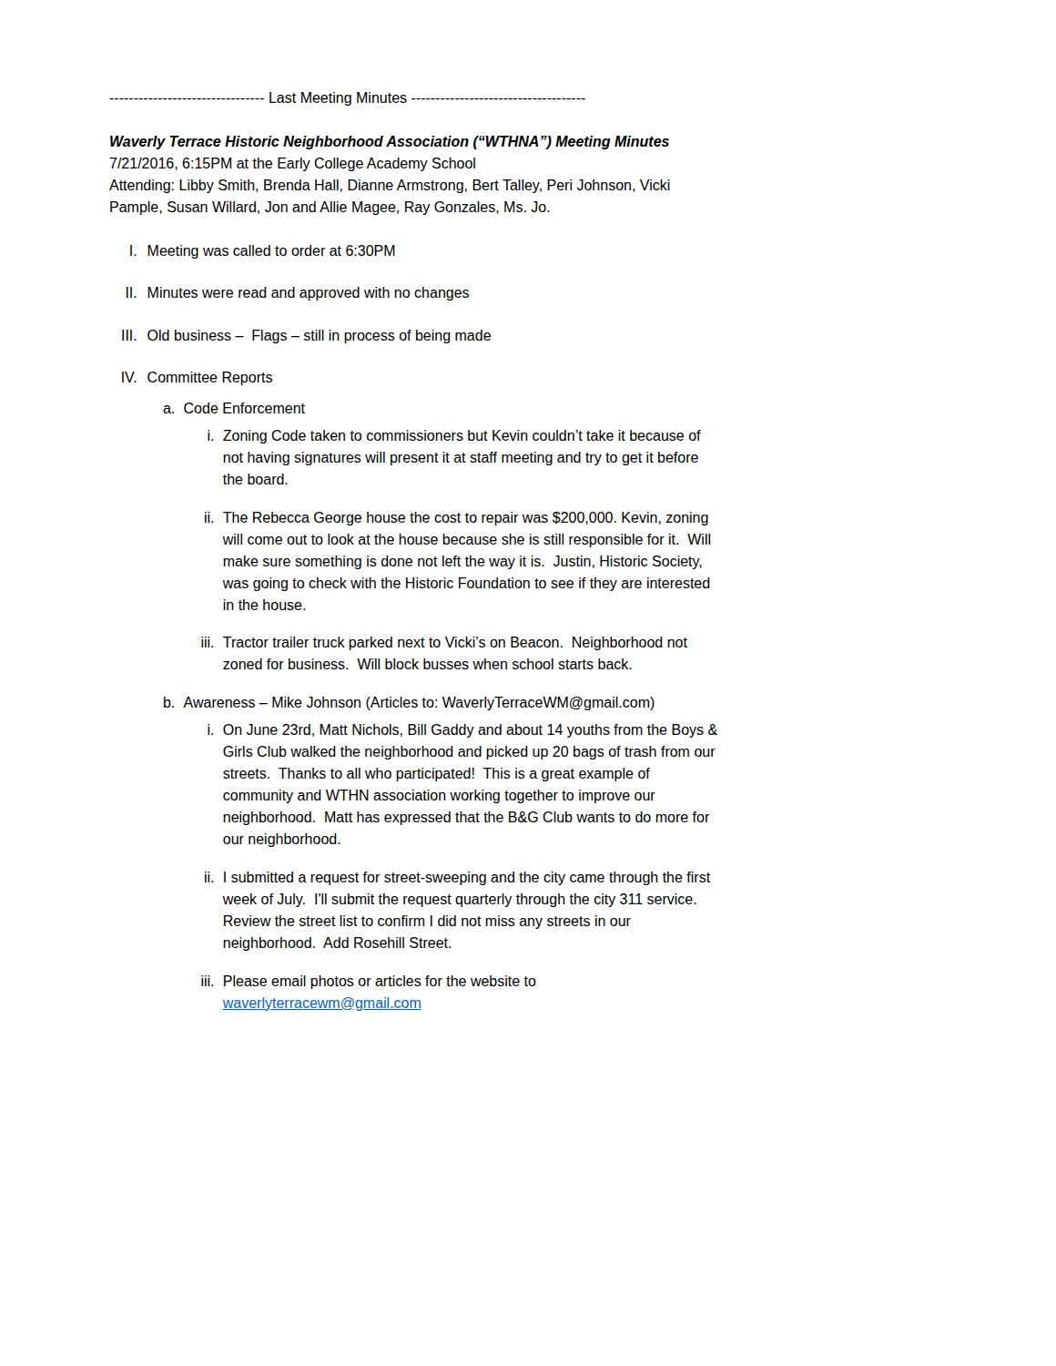-------------------------------- Last Meeting Minutes ------------------------------------
Waverly Terrace Historic Neighborhood Association (“WTHNA”) Meeting Minutes
7/21/2016, 6:15PM at the Early College Academy School
Attending: Libby Smith, Brenda Hall, Dianne Armstrong, Bert Talley, Peri Johnson, Vicki Pample, Susan Willard, Jon and Allie Magee, Ray Gonzales, Ms. Jo.
Meeting was called to order at 6:30PM
Minutes were read and approved with no changes
Old business – Flags – still in process of being made
Committee Reports
Code Enforcement
Zoning Code taken to commissioners but Kevin couldn’t take it because of not having signatures will present it at staff meeting and try to get it before the board.
The Rebecca George house the cost to repair was $200,000. Kevin, zoning will come out to look at the house because she is still responsible for it. Will make sure something is done not left the way it is. Justin, Historic Society, was going to check with the Historic Foundation to see if they are interested in the house.
Tractor trailer truck parked next to Vicki’s on Beacon. Neighborhood not zoned for business. Will block busses when school starts back.
Awareness – Mike Johnson (Articles to: WaverlyTerraceWM@gmail.com)
On June 23rd, Matt Nichols, Bill Gaddy and about 14 youths from the Boys & Girls Club walked the neighborhood and picked up 20 bags of trash from our streets. Thanks to all who participated! This is a great example of community and WTHN association working together to improve our neighborhood. Matt has expressed that the B&G Club wants to do more for our neighborhood.
I submitted a request for street-sweeping and the city came through the first week of July. I'll submit the request quarterly through the city 311 service. Review the street list to confirm I did not miss any streets in our neighborhood. Add Rosehill Street.
Please email photos or articles for the website to waverlyterracewm@gmail.com